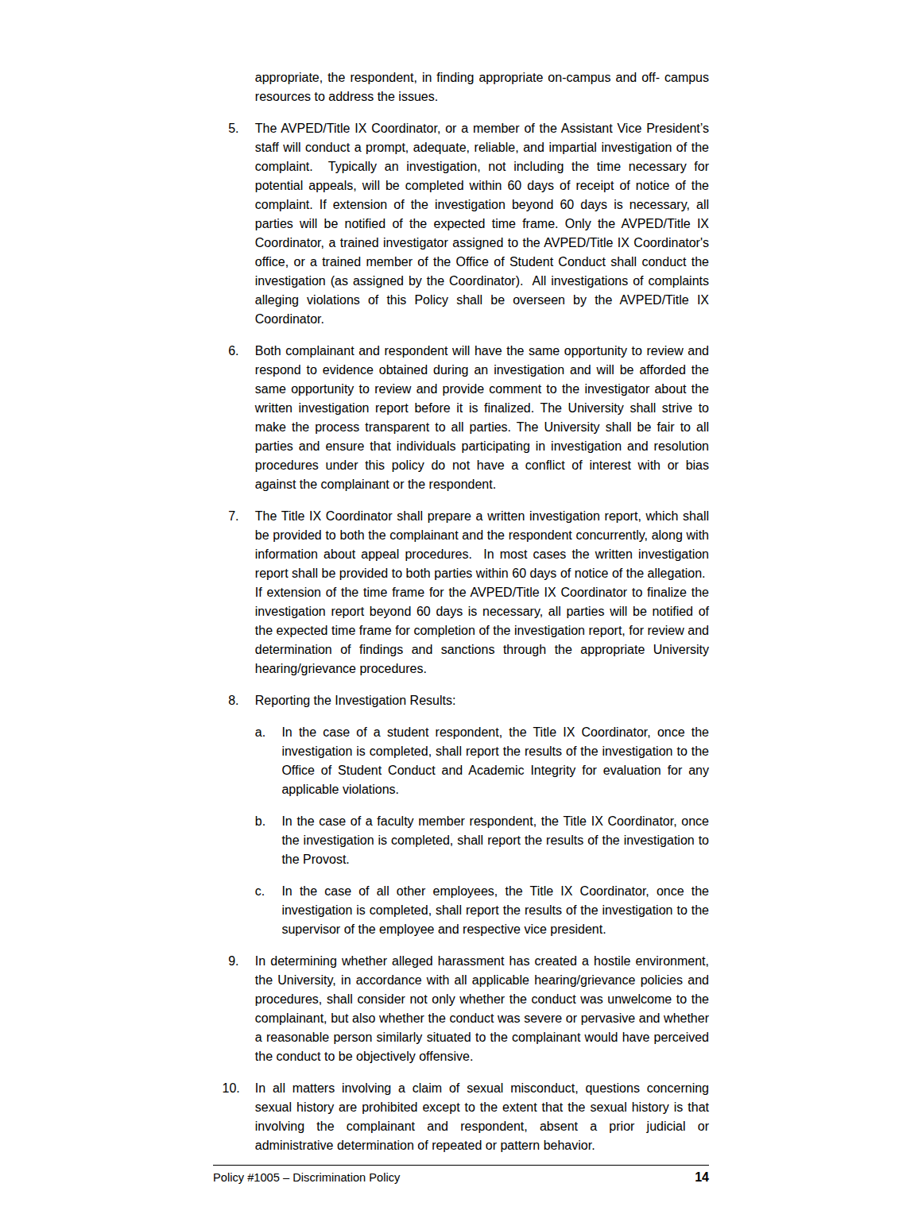appropriate, the respondent, in finding appropriate on-campus and off- campus resources to address the issues.
5. The AVPED/Title IX Coordinator, or a member of the Assistant Vice President’s staff will conduct a prompt, adequate, reliable, and impartial investigation of the complaint. Typically an investigation, not including the time necessary for potential appeals, will be completed within 60 days of receipt of notice of the complaint. If extension of the investigation beyond 60 days is necessary, all parties will be notified of the expected time frame. Only the AVPED/Title IX Coordinator, a trained investigator assigned to the AVPED/Title IX Coordinator's office, or a trained member of the Office of Student Conduct shall conduct the investigation (as assigned by the Coordinator). All investigations of complaints alleging violations of this Policy shall be overseen by the AVPED/Title IX Coordinator.
6. Both complainant and respondent will have the same opportunity to review and respond to evidence obtained during an investigation and will be afforded the same opportunity to review and provide comment to the investigator about the written investigation report before it is finalized. The University shall strive to make the process transparent to all parties. The University shall be fair to all parties and ensure that individuals participating in investigation and resolution procedures under this policy do not have a conflict of interest with or bias against the complainant or the respondent.
7. The Title IX Coordinator shall prepare a written investigation report, which shall be provided to both the complainant and the respondent concurrently, along with information about appeal procedures. In most cases the written investigation report shall be provided to both parties within 60 days of notice of the allegation. If extension of the time frame for the AVPED/Title IX Coordinator to finalize the investigation report beyond 60 days is necessary, all parties will be notified of the expected time frame for completion of the investigation report, for review and determination of findings and sanctions through the appropriate University hearing/grievance procedures.
8. Reporting the Investigation Results:
a. In the case of a student respondent, the Title IX Coordinator, once the investigation is completed, shall report the results of the investigation to the Office of Student Conduct and Academic Integrity for evaluation for any applicable violations.
b. In the case of a faculty member respondent, the Title IX Coordinator, once the investigation is completed, shall report the results of the investigation to the Provost.
c. In the case of all other employees, the Title IX Coordinator, once the investigation is completed, shall report the results of the investigation to the supervisor of the employee and respective vice president.
9. In determining whether alleged harassment has created a hostile environment, the University, in accordance with all applicable hearing/grievance policies and procedures, shall consider not only whether the conduct was unwelcome to the complainant, but also whether the conduct was severe or pervasive and whether a reasonable person similarly situated to the complainant would have perceived the conduct to be objectively offensive.
10. In all matters involving a claim of sexual misconduct, questions concerning sexual history are prohibited except to the extent that the sexual history is that involving the complainant and respondent, absent a prior judicial or administrative determination of repeated or pattern behavior.
Policy #1005 – Discrimination Policy 14